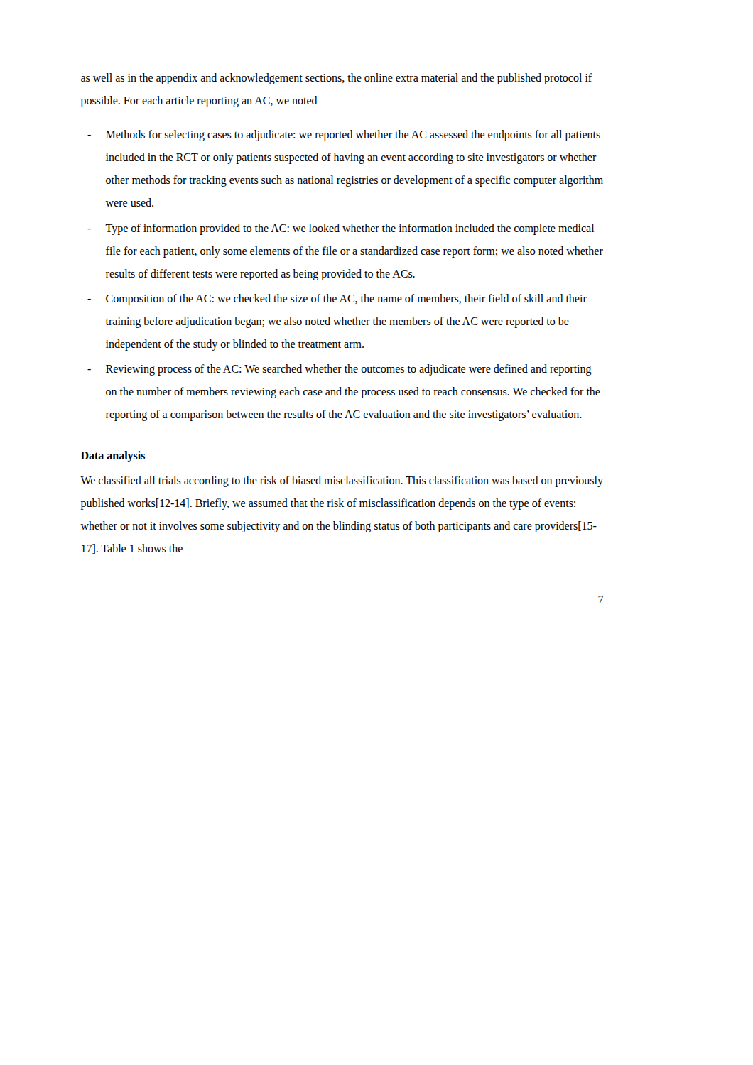as well as in the appendix and acknowledgement sections, the online extra material and the published protocol if possible. For each article reporting an AC, we noted
Methods for selecting cases to adjudicate: we reported whether the AC assessed the endpoints for all patients included in the RCT or only patients suspected of having an event according to site investigators or whether other methods for tracking events such as national registries or development of a specific computer algorithm were used.
Type of information provided to the AC: we looked whether the information included the complete medical file for each patient, only some elements of the file or a standardized case report form; we also noted whether results of different tests were reported as being provided to the ACs.
Composition of the AC: we checked the size of the AC, the name of members, their field of skill and their training before adjudication began; we also noted whether the members of the AC were reported to be independent of the study or blinded to the treatment arm.
Reviewing process of the AC: We searched whether the outcomes to adjudicate were defined and reporting on the number of members reviewing each case and the process used to reach consensus. We checked for the reporting of a comparison between the results of the AC evaluation and the site investigators’ evaluation.
Data analysis
We classified all trials according to the risk of biased misclassification. This classification was based on previously published works[12-14]. Briefly, we assumed that the risk of misclassification depends on the type of events: whether or not it involves some subjectivity and on the blinding status of both participants and care providers[15-17]. Table 1 shows the
7